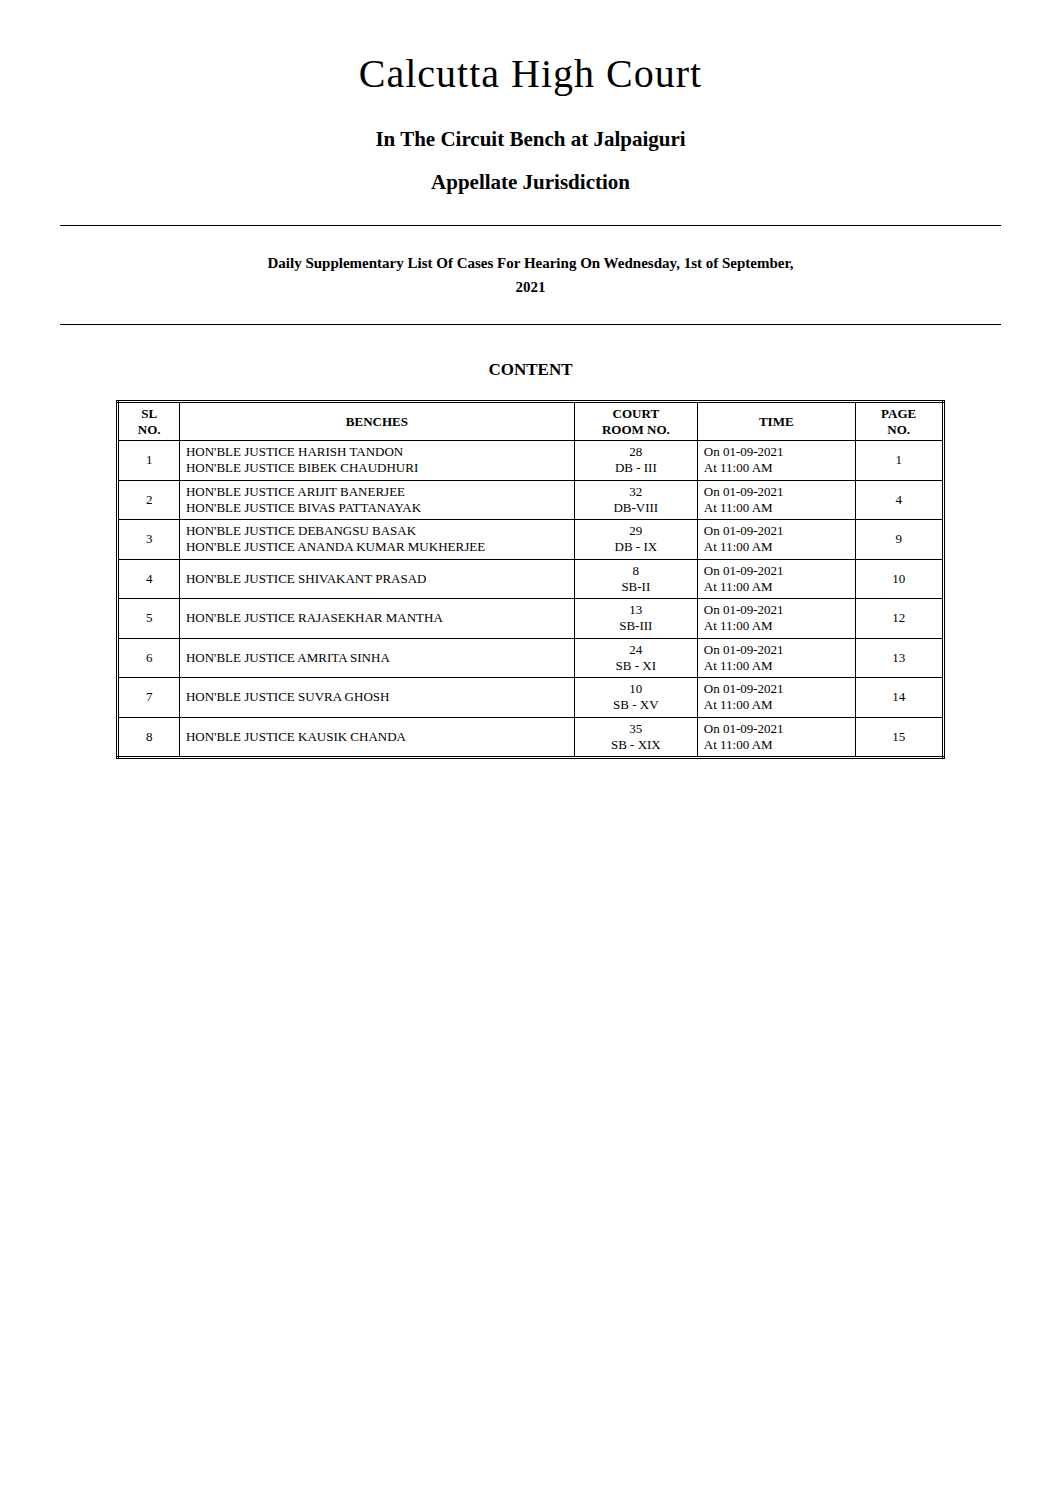Calcutta High Court
In The Circuit Bench at Jalpaiguri
Appellate Jurisdiction
Daily Supplementary List Of Cases For Hearing On Wednesday, 1st of September,
2021
CONTENT
| SL NO. | BENCHES | COURT ROOM NO. | TIME | PAGE NO. |
| --- | --- | --- | --- | --- |
| 1 | HON'BLE JUSTICE HARISH TANDON HON'BLE JUSTICE BIBEK CHAUDHURI | 28 DB - III | On 01-09-2021 At 11:00 AM | 1 |
| 2 | HON'BLE JUSTICE ARIJIT BANERJEE HON'BLE JUSTICE BIVAS PATTANAYAK | 32 DB-VIII | On 01-09-2021 At 11:00 AM | 4 |
| 3 | HON'BLE JUSTICE DEBANGSU BASAK HON'BLE JUSTICE ANANDA KUMAR MUKHERJEE | 29 DB - IX | On 01-09-2021 At 11:00 AM | 9 |
| 4 | HON'BLE JUSTICE SHIVAKANT PRASAD | 8 SB-II | On 01-09-2021 At 11:00 AM | 10 |
| 5 | HON'BLE JUSTICE RAJASEKHAR MANTHA | 13 SB-III | On 01-09-2021 At 11:00 AM | 12 |
| 6 | HON'BLE JUSTICE AMRITA SINHA | 24 SB - XI | On 01-09-2021 At 11:00 AM | 13 |
| 7 | HON'BLE JUSTICE SUVRA GHOSH | 10 SB - XV | On 01-09-2021 At 11:00 AM | 14 |
| 8 | HON'BLE JUSTICE KAUSIK CHANDA | 35 SB - XIX | On 01-09-2021 At 11:00 AM | 15 |